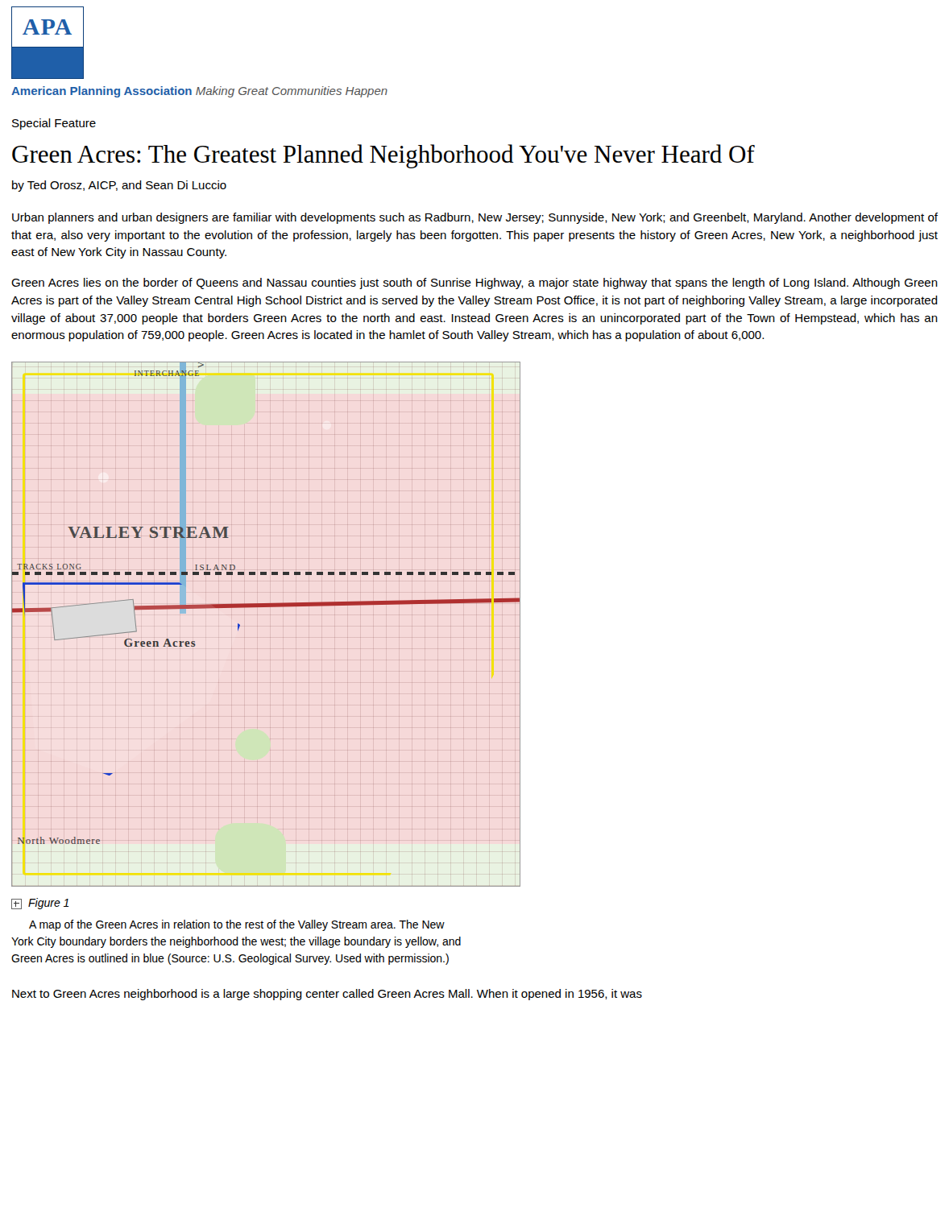APA
American Planning Association Making Great Communities Happen
Special Feature
Green Acres: The Greatest Planned Neighborhood You've Never Heard Of
by Ted Orosz, AICP, and Sean Di Luccio
Urban planners and urban designers are familiar with developments such as Radburn, New Jersey; Sunnyside, New York; and Greenbelt, Maryland. Another development of that era, also very important to the evolution of the profession, largely has been forgotten. This paper presents the history of Green Acres, New York, a neighborhood just east of New York City in Nassau County.
Green Acres lies on the border of Queens and Nassau counties just south of Sunrise Highway, a major state highway that spans the length of Long Island. Although Green Acres is part of the Valley Stream Central High School District and is served by the Valley Stream Post Office, it is not part of neighboring Valley Stream, a large incorporated village of about 37,000 people that borders Green Acres to the north and east. Instead Green Acres is an unincorporated part of the Town of Hempstead, which has an enormous population of 759,000 people. Green Acres is located in the hamlet of South Valley Stream, which has a population of about 6,000.
INTERCHANGE
Valley
VALLEY STREAM
TRACKS LONG
ISLAND
Green Acres
North Woodmere
Figure 1 A map of the Green Acres in relation to the rest of the Valley Stream area. The New York City boundary borders the neighborhood the west; the village boundary is yellow, and Green Acres is outlined in blue (Source: U.S. Geological Survey. Used with permission.)
Next to Green Acres neighborhood is a large shopping center called Green Acres Mall. When it opened in 1956, it was